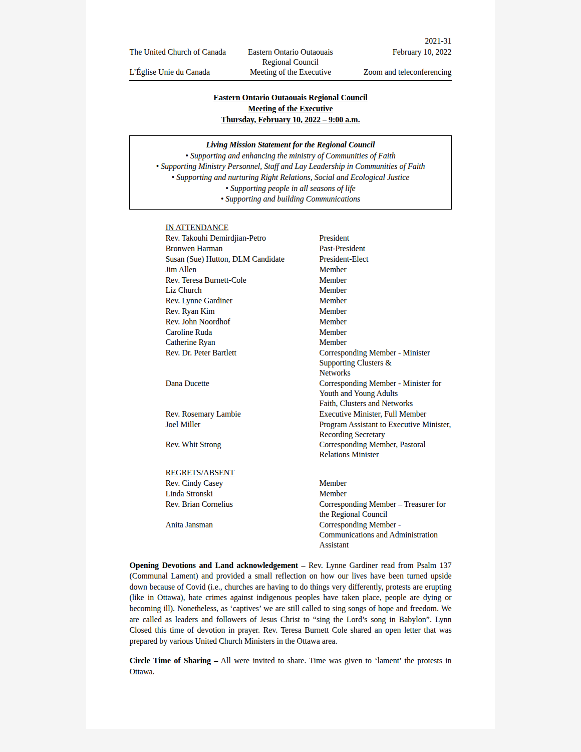2021-31
| The United Church of Canada | Eastern Ontario Outaouais Regional Council | February 10, 2022 |
| L’Église Unie du Canada | Meeting of the Executive | Zoom and teleconferencing |
Eastern Ontario Outaouais Regional Council
Meeting of the Executive
Thursday, February 10, 2022 – 9:00 a.m.
Living Mission Statement for the Regional Council
• Supporting and enhancing the ministry of Communities of Faith
• Supporting Ministry Personnel, Staff and Lay Leadership in Communities of Faith
• Supporting and nurturing Right Relations, Social and Ecological Justice
• Supporting people in all seasons of life
• Supporting and building Communications
IN ATTENDANCE
| Rev. Takouhi Demirdjian-Petro | President |
| Bronwen Harman | Past-President |
| Susan (Sue) Hutton, DLM Candidate | President-Elect |
| Jim Allen | Member |
| Rev. Teresa Burnett-Cole | Member |
| Liz Church | Member |
| Rev. Lynne Gardiner | Member |
| Rev. Ryan Kim | Member |
| Rev. John Noordhof | Member |
| Caroline Ruda | Member |
| Catherine Ryan | Member |
| Rev. Dr. Peter Bartlett | Corresponding Member - Minister Supporting Clusters & Networks |
| Dana Ducette | Corresponding Member - Minister for Youth and Young Adults Faith, Clusters and Networks |
| Rev. Rosemary Lambie | Executive Minister, Full Member |
| Joel Miller | Program Assistant to Executive Minister, Recording Secretary |
| Rev. Whit Strong | Corresponding Member, Pastoral Relations Minister |
REGRETS/ABSENT
| Rev. Cindy Casey | Member |
| Linda Stronski | Member |
| Rev. Brian Cornelius | Corresponding Member – Treasurer for the Regional Council |
| Anita Jansman | Corresponding Member - Communications and Administration Assistant |
Opening Devotions and Land acknowledgement – Rev. Lynne Gardiner read from Psalm 137 (Communal Lament) and provided a small reflection on how our lives have been turned upside down because of Covid (i.e., churches are having to do things very differently, protests are erupting (like in Ottawa), hate crimes against indigenous peoples have taken place, people are dying or becoming ill). Nonetheless, as ‘captives’ we are still called to sing songs of hope and freedom. We are called as leaders and followers of Jesus Christ to “sing the Lord’s song in Babylon”. Lynn Closed this time of devotion in prayer. Rev. Teresa Burnett Cole shared an open letter that was prepared by various United Church Ministers in the Ottawa area.
Circle Time of Sharing – All were invited to share. Time was given to ‘lament’ the protests in Ottawa.